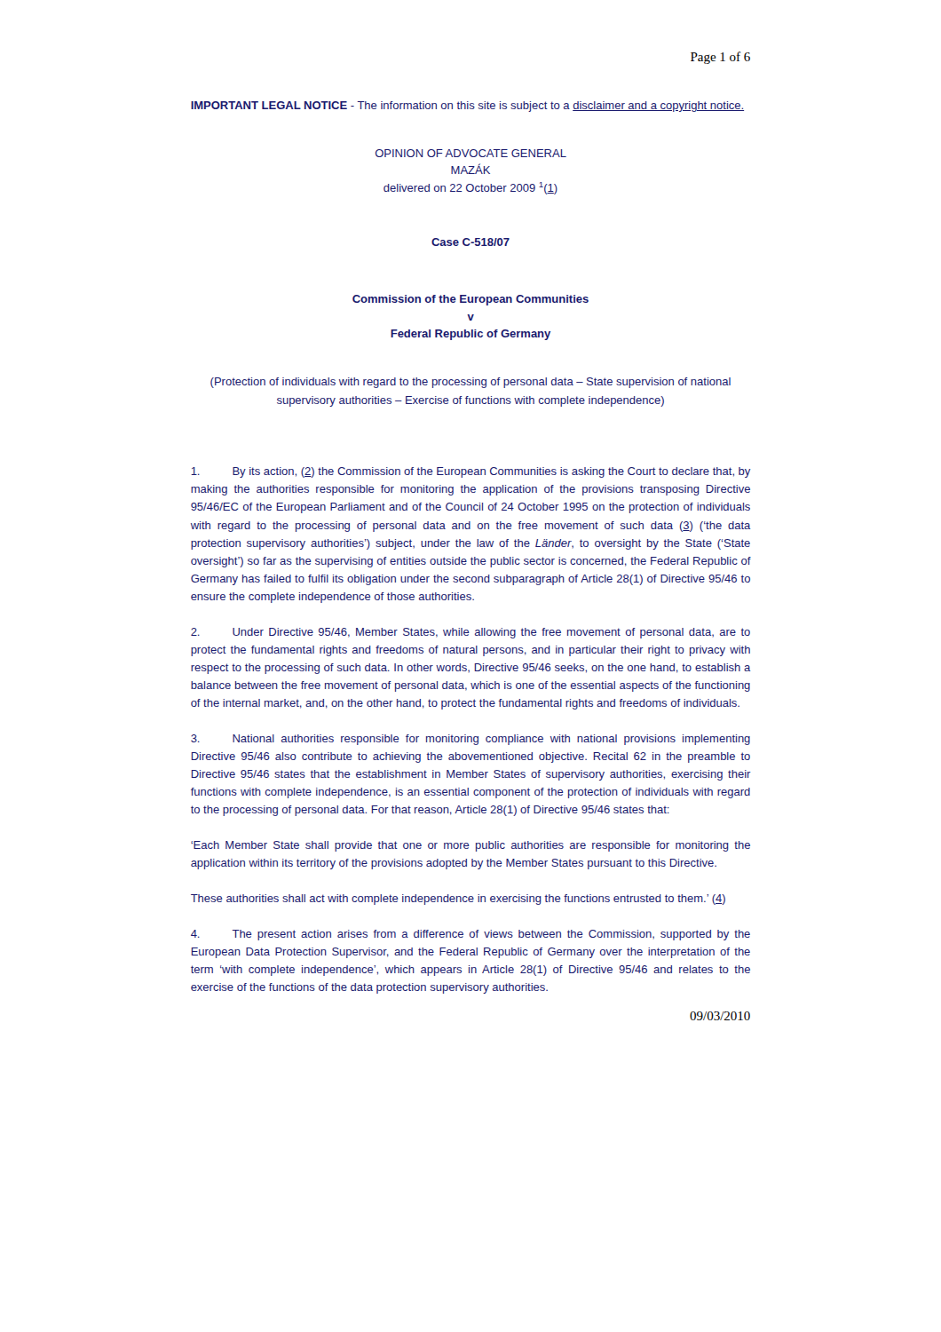Page 1 of 6
IMPORTANT LEGAL NOTICE - The information on this site is subject to a disclaimer and a copyright notice.
OPINION OF ADVOCATE GENERAL
MAZÁK
delivered on 22 October 2009 1(1)
Case C‑518/07
Commission of the European Communities
v
Federal Republic of Germany
(Protection of individuals with regard to the processing of personal data – State supervision of national supervisory authorities – Exercise of functions with complete independence)
1. By its action, (2) the Commission of the European Communities is asking the Court to declare that, by making the authorities responsible for monitoring the application of the provisions transposing Directive 95/46/EC of the European Parliament and of the Council of 24 October 1995 on the protection of individuals with regard to the processing of personal data and on the free movement of such data (3) (‘the data protection supervisory authorities’) subject, under the law of the Länder, to oversight by the State (‘State oversight’) so far as the supervising of entities outside the public sector is concerned, the Federal Republic of Germany has failed to fulfil its obligation under the second subparagraph of Article 28(1) of Directive 95/46 to ensure the complete independence of those authorities.
2. Under Directive 95/46, Member States, while allowing the free movement of personal data, are to protect the fundamental rights and freedoms of natural persons, and in particular their right to privacy with respect to the processing of such data. In other words, Directive 95/46 seeks, on the one hand, to establish a balance between the free movement of personal data, which is one of the essential aspects of the functioning of the internal market, and, on the other hand, to protect the fundamental rights and freedoms of individuals.
3. National authorities responsible for monitoring compliance with national provisions implementing Directive 95/46 also contribute to achieving the abovementioned objective. Recital 62 in the preamble to Directive 95/46 states that the establishment in Member States of supervisory authorities, exercising their functions with complete independence, is an essential component of the protection of individuals with regard to the processing of personal data. For that reason, Article 28(1) of Directive 95/46 states that:
‘Each Member State shall provide that one or more public authorities are responsible for monitoring the application within its territory of the provisions adopted by the Member States pursuant to this Directive.
These authorities shall act with complete independence in exercising the functions entrusted to them.’ (4)
4. The present action arises from a difference of views between the Commission, supported by the European Data Protection Supervisor, and the Federal Republic of Germany over the interpretation of the term ‘with complete independence’, which appears in Article 28(1) of Directive 95/46 and relates to the exercise of the functions of the data protection supervisory authorities.
09/03/2010